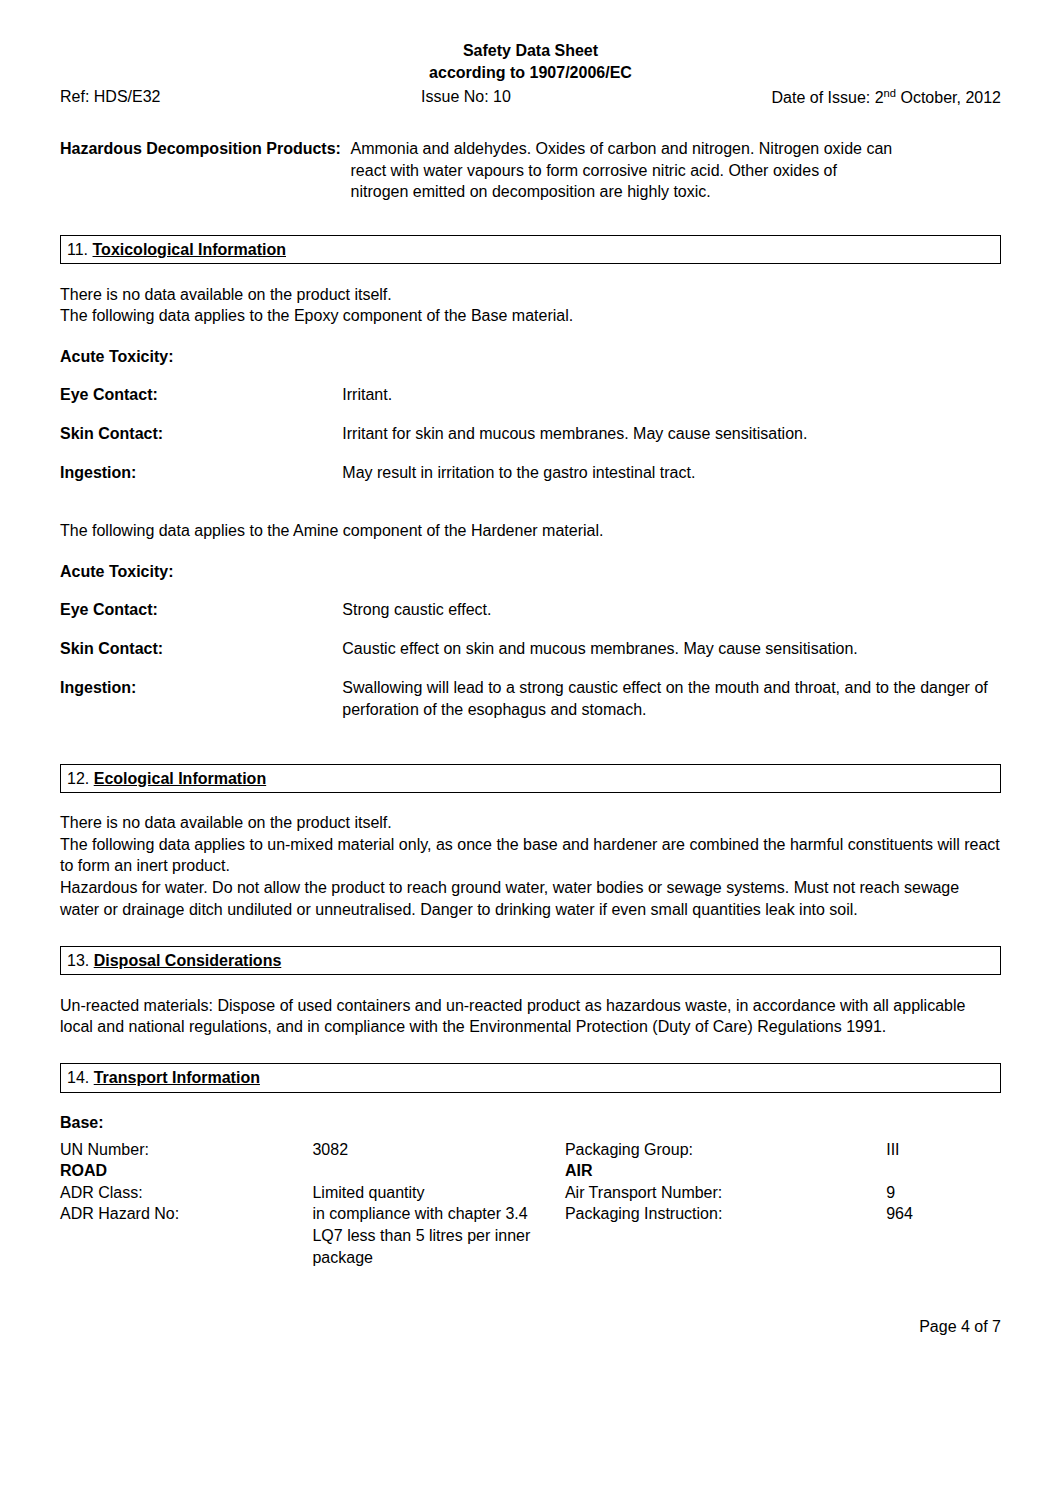Safety Data Sheet
according to 1907/2006/EC
Ref: HDS/E32
Issue No: 10
Date of Issue: 2nd October, 2012
Hazardous Decomposition Products:
Ammonia and aldehydes. Oxides of carbon and nitrogen. Nitrogen oxide can react with water vapours to form corrosive nitric acid. Other oxides of nitrogen emitted on decomposition are highly toxic.
11. Toxicological Information
There is no data available on the product itself.
The following data applies to the Epoxy component of the Base material.
Acute Toxicity:
| Eye Contact: | Irritant. |
| Skin Contact: | Irritant for skin and mucous membranes. May cause sensitisation. |
| Ingestion: | May result in irritation to the gastro intestinal tract. |
The following data applies to the Amine component of the Hardener material.
Acute Toxicity:
| Eye Contact: | Strong caustic effect. |
| Skin Contact: | Caustic effect on skin and mucous membranes. May cause sensitisation. |
| Ingestion: | Swallowing will lead to a strong caustic effect on the mouth and throat, and to the danger of perforation of the esophagus and stomach. |
12. Ecological Information
There is no data available on the product itself.
The following data applies to un-mixed material only, as once the base and hardener are combined the harmful constituents will react to form an inert product.
Hazardous for water. Do not allow the product to reach ground water, water bodies or sewage systems. Must not reach sewage water or drainage ditch undiluted or unneutralised. Danger to drinking water if even small quantities leak into soil.
13. Disposal Considerations
Un-reacted materials: Dispose of used containers and un-reacted product as hazardous waste, in accordance with all applicable local and national regulations, and in compliance with the Environmental Protection (Duty of Care) Regulations 1991.
14. Transport Information
Base:
| UN Number: | 3082 | Packaging Group: | III |
| ROAD | | AIR | |
| ADR Class: | Limited quantity | Air Transport Number: | 9 |
| ADR Hazard No: | in compliance with chapter 3.4 LQ7 less than 5 litres per inner package | Packaging Instruction: | 964 |
Page 4 of 7